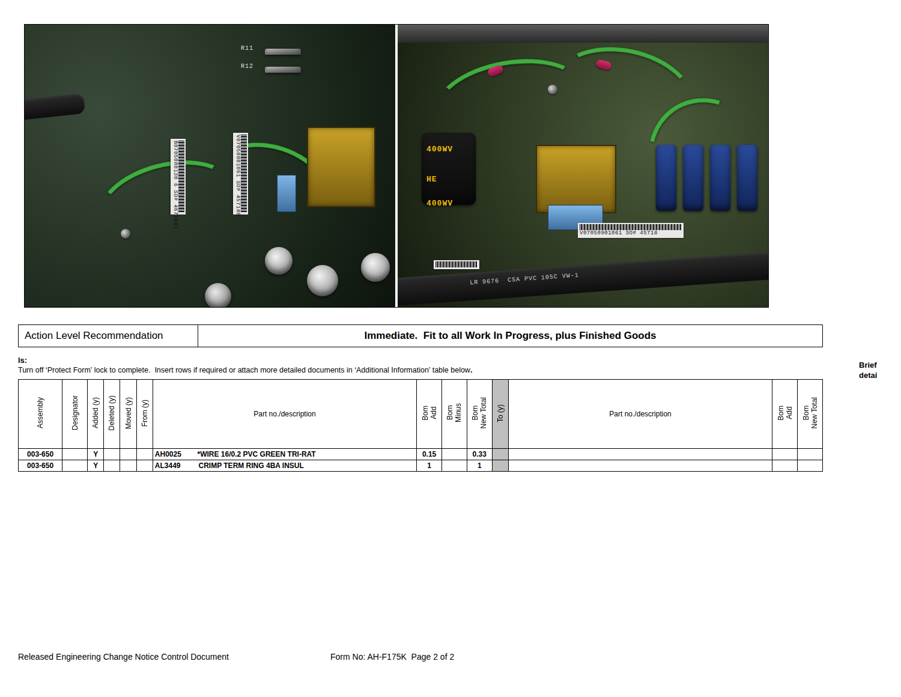B0705080130 6 SO# 4671931
V07050801061 SO# 457188
R11
R12
400WV
HE
400WV
V07050901061 SO# 45718
LR 9676 CSA PVC 105C VW-1
Action Level Recommendation
Immediate. Fit to all Work In Progress, plus Finished Goods
Brief
detai
ls:
Turn off ‘Protect Form’ lock to complete. Insert rows if required or attach more detailed documents in ‘Additional Information’ table below.
| Assembly | Designator | Added (y) | Deleted (y) | Moved (y) | From (y) | Part no./description | Bom Add | Bom Minus | Bom New Total | To (y) | Part no./description | Bom Add | Bom New Total |
| --- | --- | --- | --- | --- | --- | --- | --- | --- | --- | --- | --- | --- | --- |
| 003-650 | | Y | | | | AH0025 *WIRE 16/0.2 PVC GREEN TRI-RAT | 0.15 | | 0.33 | | | | |
| 003-650 | | Y | | | | AL3449 CRIMP TERM RING 4BA INSUL | 1 | | 1 | | | | |
Released Engineering Change Notice Control Document
Form No: AH-F175K Page 2 of 2